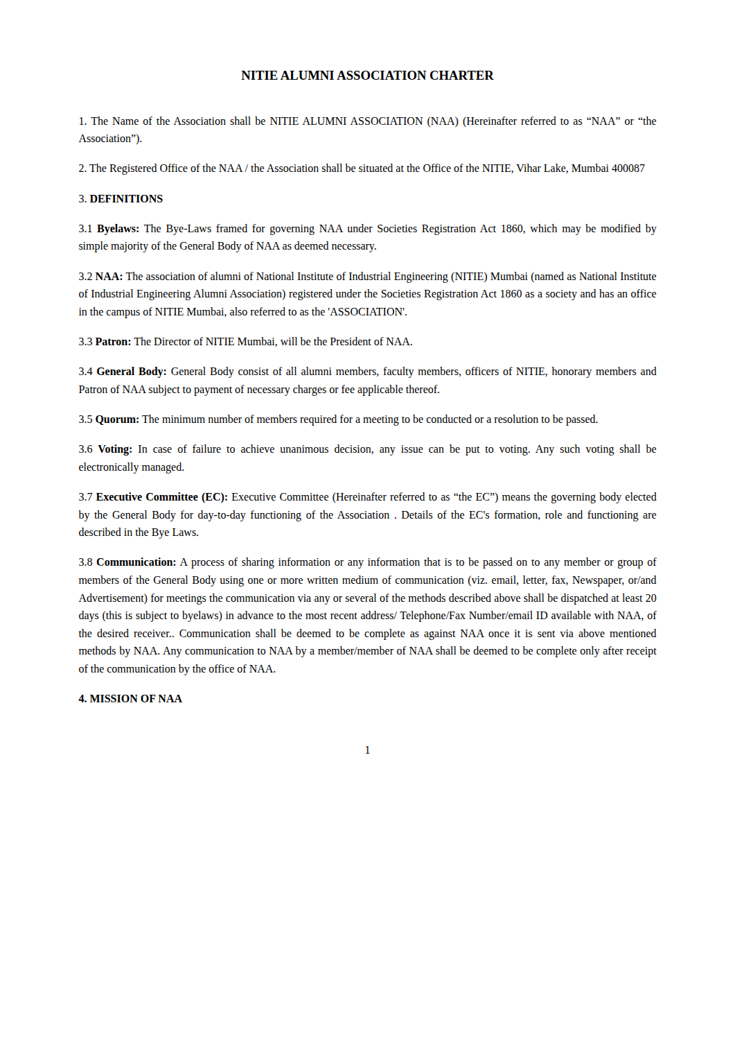NITIE ALUMNI ASSOCIATION CHARTER
1. The Name of the Association shall be NITIE ALUMNI ASSOCIATION (NAA) (Hereinafter referred to as “NAA” or “the Association”).
2. The Registered Office of the NAA / the Association shall be situated at the Office of the NITIE, Vihar Lake, Mumbai 400087
3. DEFINITIONS
3.1 Byelaws: The Bye-Laws framed for governing NAA under Societies Registration Act 1860, which may be modified by simple majority of the General Body of NAA as deemed necessary.
3.2 NAA: The association of alumni of National Institute of Industrial Engineering (NITIE) Mumbai (named as National Institute of Industrial Engineering Alumni Association) registered under the Societies Registration Act 1860 as a society and has an office in the campus of NITIE Mumbai, also referred to as the 'ASSOCIATION'.
3.3 Patron: The Director of NITIE Mumbai, will be the President of NAA.
3.4 General Body: General Body consist of all alumni members, faculty members, officers of NITIE, honorary members and Patron of NAA subject to payment of necessary charges or fee applicable thereof.
3.5 Quorum: The minimum number of members required for a meeting to be conducted or a resolution to be passed.
3.6 Voting: In case of failure to achieve unanimous decision, any issue can be put to voting. Any such voting shall be electronically managed.
3.7 Executive Committee (EC): Executive Committee (Hereinafter referred to as “the EC”) means the governing body elected by the General Body for day-to-day functioning of the Association . Details of the EC's formation, role and functioning are described in the Bye Laws.
3.8 Communication: A process of sharing information or any information that is to be passed on to any member or group of members of the General Body using one or more written medium of communication (viz. email, letter, fax, Newspaper, or/and Advertisement) for meetings the communication via any or several of the methods described above shall be dispatched at least 20 days (this is subject to byelaws) in advance to the most recent address/ Telephone/Fax Number/email ID available with NAA, of the desired receiver.. Communication shall be deemed to be complete as against NAA once it is sent via above mentioned methods by NAA. Any communication to NAA by a member/member of NAA shall be deemed to be complete only after receipt of the communication by the office of NAA.
4. MISSION OF NAA
1